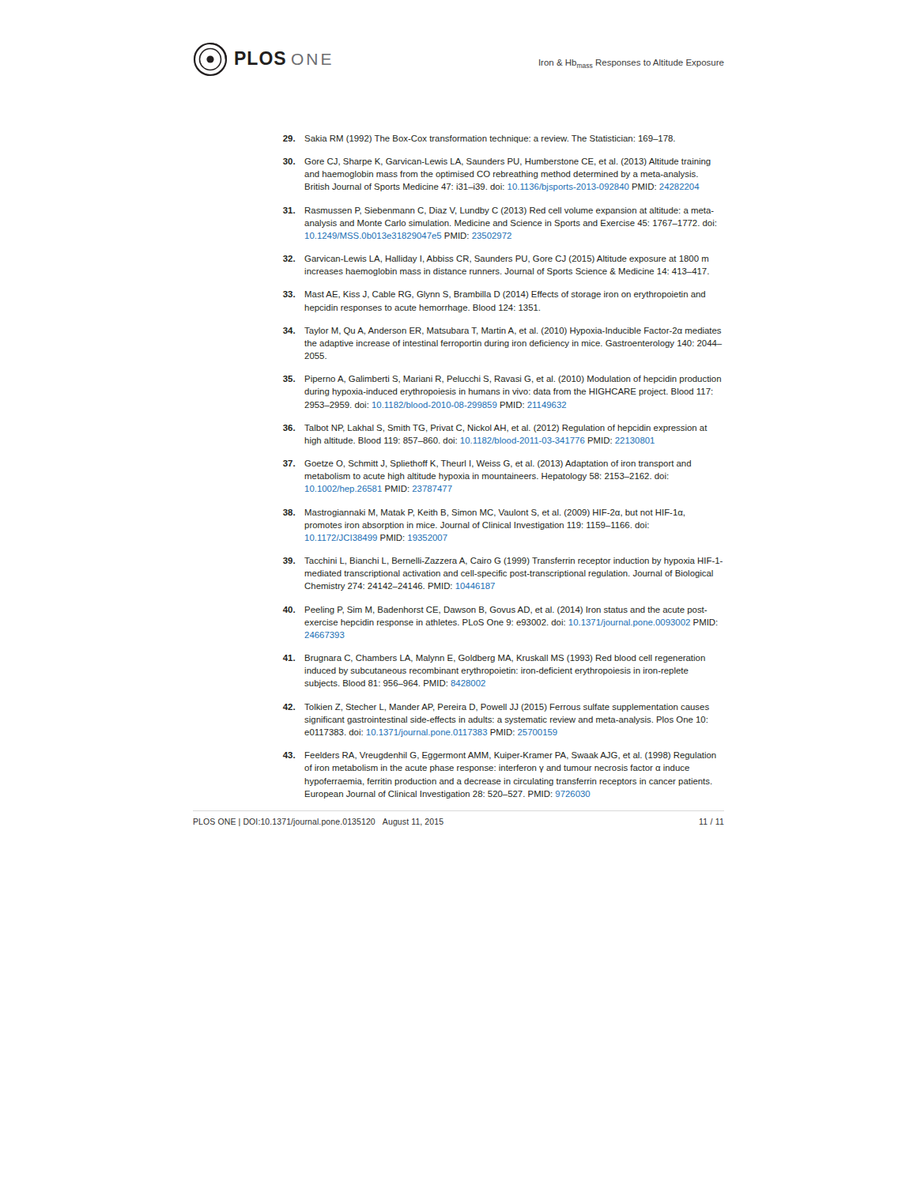PLOS ONE
Iron & Hbmass Responses to Altitude Exposure
29. Sakia RM (1992) The Box-Cox transformation technique: a review. The Statistician: 169–178.
30. Gore CJ, Sharpe K, Garvican-Lewis LA, Saunders PU, Humberstone CE, et al. (2013) Altitude training and haemoglobin mass from the optimised CO rebreathing method determined by a meta-analysis. British Journal of Sports Medicine 47: i31–i39. doi: 10.1136/bjsports-2013-092840 PMID: 24282204
31. Rasmussen P, Siebenmann C, Diaz V, Lundby C (2013) Red cell volume expansion at altitude: a meta-analysis and Monte Carlo simulation. Medicine and Science in Sports and Exercise 45: 1767–1772. doi: 10.1249/MSS.0b013e31829047e5 PMID: 23502972
32. Garvican-Lewis LA, Halliday I, Abbiss CR, Saunders PU, Gore CJ (2015) Altitude exposure at 1800 m increases haemoglobin mass in distance runners. Journal of Sports Science & Medicine 14: 413–417.
33. Mast AE, Kiss J, Cable RG, Glynn S, Brambilla D (2014) Effects of storage iron on erythropoietin and hepcidin responses to acute hemorrhage. Blood 124: 1351.
34. Taylor M, Qu A, Anderson ER, Matsubara T, Martin A, et al. (2010) Hypoxia-Inducible Factor-2α mediates the adaptive increase of intestinal ferroportin during iron deficiency in mice. Gastroenterology 140: 2044–2055.
35. Piperno A, Galimberti S, Mariani R, Pelucchi S, Ravasi G, et al. (2010) Modulation of hepcidin production during hypoxia-induced erythropoiesis in humans in vivo: data from the HIGHCARE project. Blood 117: 2953–2959. doi: 10.1182/blood-2010-08-299859 PMID: 21149632
36. Talbot NP, Lakhal S, Smith TG, Privat C, Nickol AH, et al. (2012) Regulation of hepcidin expression at high altitude. Blood 119: 857–860. doi: 10.1182/blood-2011-03-341776 PMID: 22130801
37. Goetze O, Schmitt J, Spliethoff K, Theurl I, Weiss G, et al. (2013) Adaptation of iron transport and metabolism to acute high altitude hypoxia in mountaineers. Hepatology 58: 2153–2162. doi: 10.1002/hep.26581 PMID: 23787477
38. Mastrogiannaki M, Matak P, Keith B, Simon MC, Vaulont S, et al. (2009) HIF-2α, but not HIF-1α, promotes iron absorption in mice. Journal of Clinical Investigation 119: 1159–1166. doi: 10.1172/JCI38499 PMID: 19352007
39. Tacchini L, Bianchi L, Bernelli-Zazzera A, Cairo G (1999) Transferrin receptor induction by hypoxia HIF-1-mediated transcriptional activation and cell-specific post-transcriptional regulation. Journal of Biological Chemistry 274: 24142–24146. PMID: 10446187
40. Peeling P, Sim M, Badenhorst CE, Dawson B, Govus AD, et al. (2014) Iron status and the acute post-exercise hepcidin response in athletes. PLoS One 9: e93002. doi: 10.1371/journal.pone.0093002 PMID: 24667393
41. Brugnara C, Chambers LA, Malynn E, Goldberg MA, Kruskall MS (1993) Red blood cell regeneration induced by subcutaneous recombinant erythropoietin: iron-deficient erythropoiesis in iron-replete subjects. Blood 81: 956–964. PMID: 8428002
42. Tolkien Z, Stecher L, Mander AP, Pereira D, Powell JJ (2015) Ferrous sulfate supplementation causes significant gastrointestinal side-effects in adults: a systematic review and meta-analysis. Plos One 10: e0117383. doi: 10.1371/journal.pone.0117383 PMID: 25700159
43. Feelders RA, Vreugdenhil G, Eggermont AMM, Kuiper-Kramer PA, Swaak AJG, et al. (1998) Regulation of iron metabolism in the acute phase response: interferon γ and tumour necrosis factor α induce hypoferraemia, ferritin production and a decrease in circulating transferrin receptors in cancer patients. European Journal of Clinical Investigation 28: 520–527. PMID: 9726030
PLOS ONE | DOI:10.1371/journal.pone.0135120 August 11, 2015
11 / 11